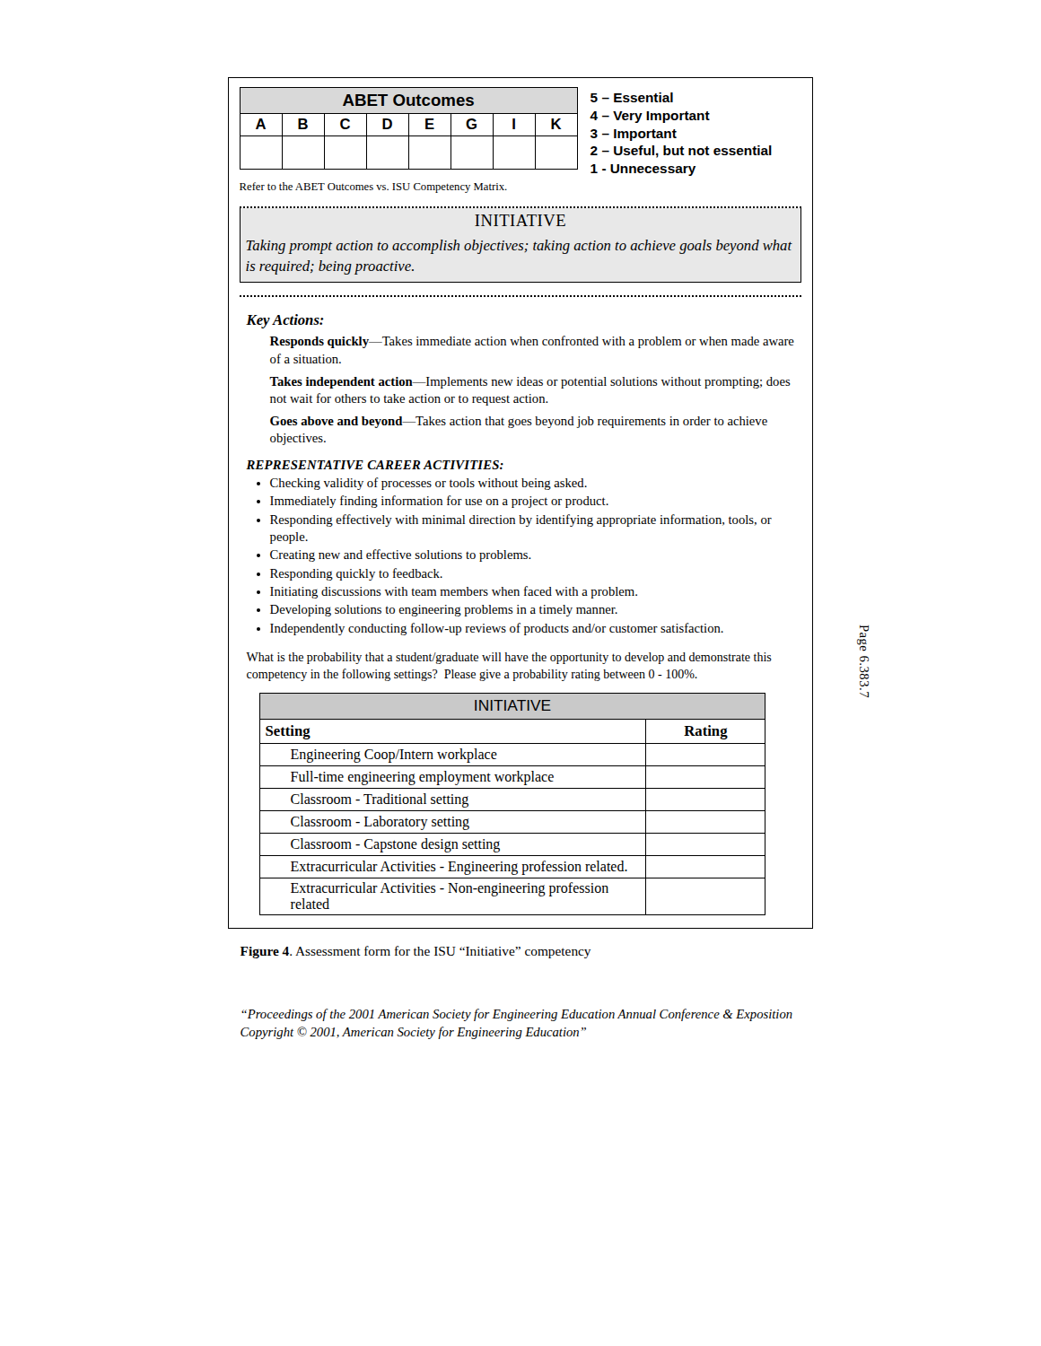| ABET Outcomes |
| --- |
| A | B | C | D | E | G | I | K |
5 – Essential
4 – Very Important
3 – Important
2 – Useful, but not essential
1 - Unnecessary
Refer to the ABET Outcomes vs. ISU Competency Matrix.
INITIATIVE
Taking prompt action to accomplish objectives; taking action to achieve goals beyond what is required; being proactive.
Key Actions:
Responds quickly—Takes immediate action when confronted with a problem or when made aware of a situation.
Takes independent action—Implements new ideas or potential solutions without prompting; does not wait for others to take action or to request action.
Goes above and beyond—Takes action that goes beyond job requirements in order to achieve objectives.
REPRESENTATIVE CAREER ACTIVITIES:
Checking validity of processes or tools without being asked.
Immediately finding information for use on a project or product.
Responding effectively with minimal direction by identifying appropriate information, tools, or people.
Creating new and effective solutions to problems.
Responding quickly to feedback.
Initiating discussions with team members when faced with a problem.
Developing solutions to engineering problems in a timely manner.
Independently conducting follow-up reviews of products and/or customer satisfaction.
What is the probability that a student/graduate will have the opportunity to develop and demonstrate this competency in the following settings? Please give a probability rating between 0 - 100%.
| INITIATIVE |
| Setting | Rating |
| Engineering Coop/Intern workplace | |
| Full-time engineering employment workplace | |
| Classroom - Traditional setting | |
| Classroom - Laboratory setting | |
| Classroom - Capstone design setting | |
| Extracurricular Activities - Engineering profession related. | |
| Extracurricular Activities - Non-engineering profession related | |
Figure 4. Assessment form for the ISU “Initiative” competency
“Proceedings of the 2001 American Society for Engineering Education Annual Conference & Exposition
Copyright © 2001, American Society for Engineering Education”
Page 6.383.7